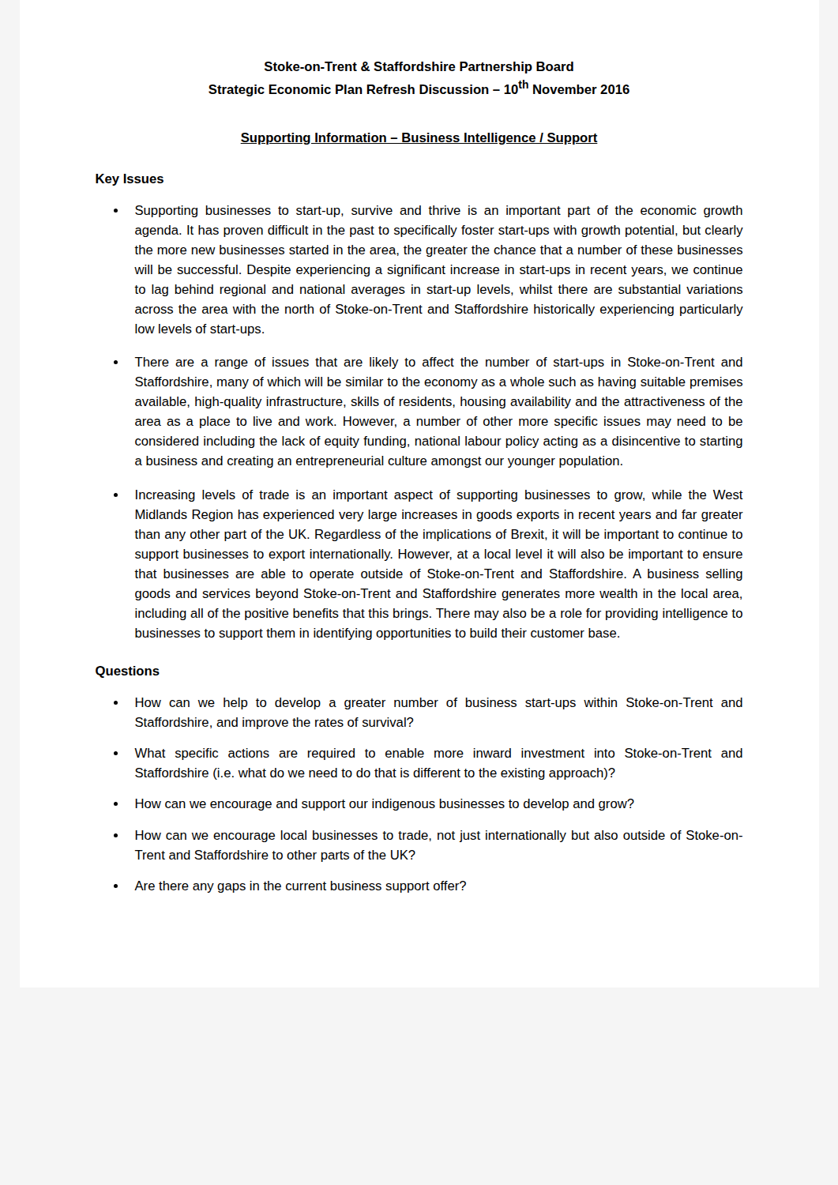Stoke-on-Trent & Staffordshire Partnership Board
Strategic Economic Plan Refresh Discussion – 10th November 2016
Supporting Information – Business Intelligence / Support
Key Issues
Supporting businesses to start-up, survive and thrive is an important part of the economic growth agenda. It has proven difficult in the past to specifically foster start-ups with growth potential, but clearly the more new businesses started in the area, the greater the chance that a number of these businesses will be successful. Despite experiencing a significant increase in start-ups in recent years, we continue to lag behind regional and national averages in start-up levels, whilst there are substantial variations across the area with the north of Stoke-on-Trent and Staffordshire historically experiencing particularly low levels of start-ups.
There are a range of issues that are likely to affect the number of start-ups in Stoke-on-Trent and Staffordshire, many of which will be similar to the economy as a whole such as having suitable premises available, high-quality infrastructure, skills of residents, housing availability and the attractiveness of the area as a place to live and work. However, a number of other more specific issues may need to be considered including the lack of equity funding, national labour policy acting as a disincentive to starting a business and creating an entrepreneurial culture amongst our younger population.
Increasing levels of trade is an important aspect of supporting businesses to grow, while the West Midlands Region has experienced very large increases in goods exports in recent years and far greater than any other part of the UK. Regardless of the implications of Brexit, it will be important to continue to support businesses to export internationally. However, at a local level it will also be important to ensure that businesses are able to operate outside of Stoke-on-Trent and Staffordshire. A business selling goods and services beyond Stoke-on-Trent and Staffordshire generates more wealth in the local area, including all of the positive benefits that this brings. There may also be a role for providing intelligence to businesses to support them in identifying opportunities to build their customer base.
Questions
How can we help to develop a greater number of business start-ups within Stoke-on-Trent and Staffordshire, and improve the rates of survival?
What specific actions are required to enable more inward investment into Stoke-on-Trent and Staffordshire (i.e. what do we need to do that is different to the existing approach)?
How can we encourage and support our indigenous businesses to develop and grow?
How can we encourage local businesses to trade, not just internationally but also outside of Stoke-on-Trent and Staffordshire to other parts of the UK?
Are there any gaps in the current business support offer?